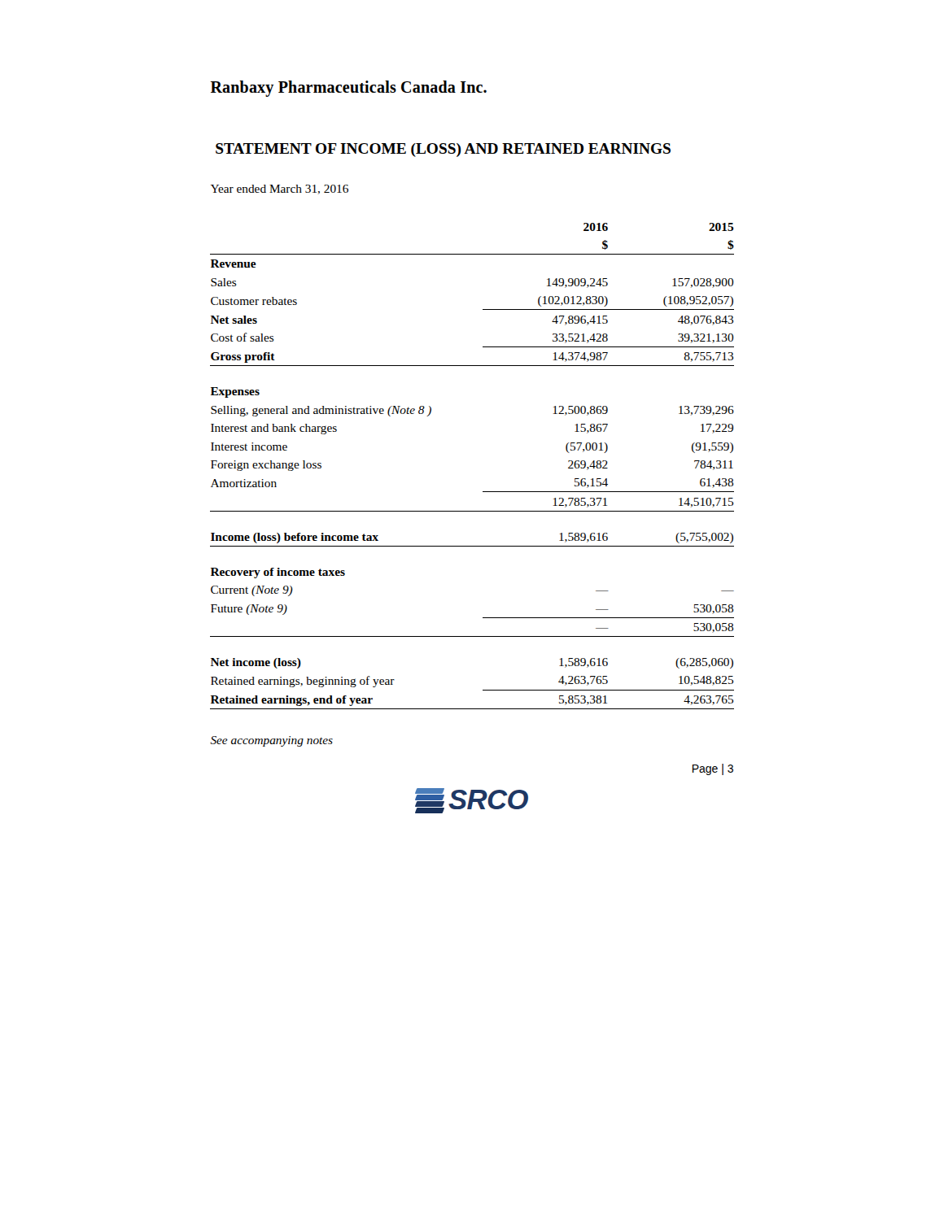Ranbaxy Pharmaceuticals Canada Inc.
STATEMENT OF INCOME (LOSS) AND RETAINED EARNINGS
Year ended March 31, 2016
| | 2016 | 2015 |
| --- | --- | --- |
| | $ | $ |
| Revenue | | |
| Sales | 149,909,245 | 157,028,900 |
| Customer rebates | (102,012,830) | (108,952,057) |
| Net sales | 47,896,415 | 48,076,843 |
| Cost of sales | 33,521,428 | 39,321,130 |
| Gross profit | 14,374,987 | 8,755,713 |
| Expenses | | |
| Selling, general and administrative (Note 8 ) | 12,500,869 | 13,739,296 |
| Interest and bank charges | 15,867 | 17,229 |
| Interest income | (57,001) | (91,559) |
| Foreign exchange loss | 269,482 | 784,311 |
| Amortization | 56,154 | 61,438 |
| | 12,785,371 | 14,510,715 |
| Income (loss) before income tax | 1,589,616 | (5,755,002) |
| Recovery of income taxes | | |
| Current (Note 9) | — | — |
| Future (Note 9) | — | 530,058 |
| | — | 530,058 |
| Net income (loss) | 1,589,616 | (6,285,060) |
| Retained earnings, beginning of year | 4,263,765 | 10,548,825 |
| Retained earnings, end of year | 5,853,381 | 4,263,765 |
See accompanying notes
Page | 3
SRCO